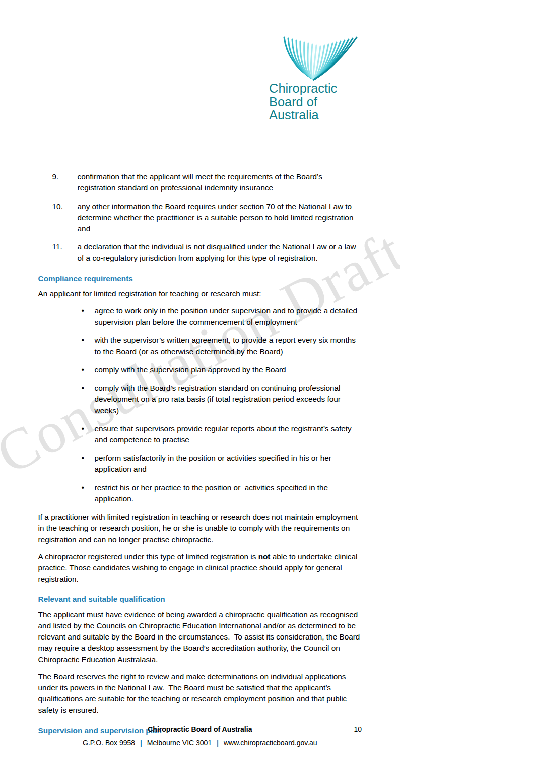Consultation Draft
Chiropractic
Board of
Australia
9. confirmation that the applicant will meet the requirements of the Board’s registration standard on professional indemnity insurance
10. any other information the Board requires under section 70 of the National Law to determine whether the practitioner is a suitable person to hold limited registration and
11. a declaration that the individual is not disqualified under the National Law or a law of a co-regulatory jurisdiction from applying for this type of registration.
Compliance requirements
An applicant for limited registration for teaching or research must:
agree to work only in the position under supervision and to provide a detailed supervision plan before the commencement of employment
with the supervisor’s written agreement, to provide a report every six months to the Board (or as otherwise determined by the Board)
comply with the supervision plan approved by the Board
comply with the Board’s registration standard on continuing professional development on a pro rata basis (if total registration period exceeds four weeks)
ensure that supervisors provide regular reports about the registrant’s safety and competence to practise
perform satisfactorily in the position or activities specified in his or her application and
restrict his or her practice to the position or activities specified in the application.
If a practitioner with limited registration in teaching or research does not maintain employment in the teaching or research position, he or she is unable to comply with the requirements on registration and can no longer practise chiropractic.
A chiropractor registered under this type of limited registration is not able to undertake clinical practice. Those candidates wishing to engage in clinical practice should apply for general registration.
Relevant and suitable qualification
The applicant must have evidence of being awarded a chiropractic qualification as recognised and listed by the Councils on Chiropractic Education International and/or as determined to be relevant and suitable by the Board in the circumstances. To assist its consideration, the Board may require a desktop assessment by the Board’s accreditation authority, the Council on Chiropractic Education Australasia.
The Board reserves the right to review and make determinations on individual applications under its powers in the National Law. The Board must be satisfied that the applicant’s qualifications are suitable for the teaching or research employment position and that public safety is ensured.
Supervision and supervision plan
Chiropractic Board of Australia 10
G.P.O. Box 9958 | Melbourne VIC 3001 | www.chiropracticboard.gov.au